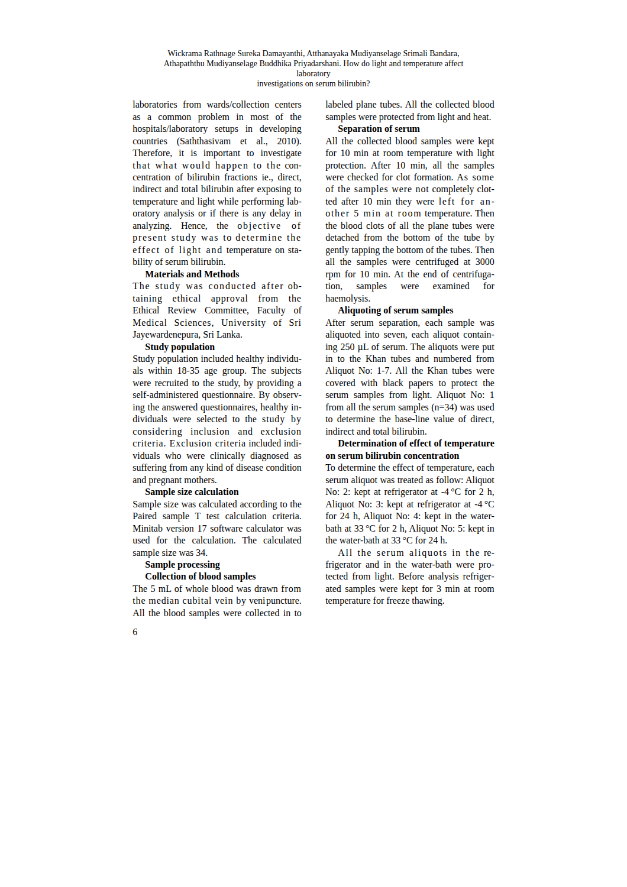Wickrama Rathnage Sureka Damayanthi, Atthanayaka Mudiyanselage Srimali Bandara,
Athapaththu Mudiyanselage Buddhika Priyadarshani. How do light and temperature affect laboratory
investigations on serum bilirubin?
laboratories from wards/collection centers as a common problem in most of the hospitals/laboratory setups in developing countries (Saththasivam et al., 2010). Therefore, it is important to investigate that what would happen to the concentration of bilirubin fractions ie., direct, indirect and total bilirubin after exposing to temperature and light while performing laboratory analysis or if there is any delay in analyzing. Hence, the objective of present study was to determine the effect of light and temperature on stability of serum bilirubin.
Materials and Methods
The study was conducted after obtaining ethical approval from the Ethical Review Committee, Faculty of Medical Sciences, University of Sri Jayewardenepura, Sri Lanka.
Study population
Study population included healthy individuals within 18-35 age group. The subjects were recruited to the study, by providing a self-administered questionnaire. By observing the answered questionnaires, healthy individuals were selected to the study by considering inclusion and exclusion criteria. Exclusion criteria included individuals who were clinically diagnosed as suffering from any kind of disease condition and pregnant mothers.
Sample size calculation
Sample size was calculated according to the Paired sample T test calculation criteria. Minitab version 17 software calculator was used for the calculation. The calculated sample size was 34.
Sample processing
Collection of blood samples
The 5 mL of whole blood was drawn from the median cubital vein by veni puncture. All the blood samples were collected in to labeled plane tubes. All the collected blood samples were protected from light and heat.
Separation of serum
All the collected blood samples were kept for 10 min at room temperature with light protection. After 10 min, all the samples were checked for clot formation. As some of the samples were not completely clotted after 10 min they were left for another 5 min at room temperature. Then the blood clots of all the plane tubes were detached from the bottom of the tube by gently tapping the bottom of the tubes. Then all the samples were centrifuged at 3000 rpm for 10 min. At the end of centrifugation, samples were examined for haemolysis.
Aliquoting of serum samples
After serum separation, each sample was aliquoted into seven, each aliquot containing 250 µL of serum. The aliquots were put in to the Khan tubes and numbered from Aliquot No: 1-7. All the Khan tubes were covered with black papers to protect the serum samples from light. Aliquot No: 1 from all the serum samples (n=34) was used to determine the base-line value of direct, indirect and total bilirubin.
Determination of effect of temperature on serum bilirubin concentration
To determine the effect of temperature, each serum aliquot was treated as follow: Aliquot No: 2: kept at refrigerator at -4 °C for 2 h, Aliquot No: 3: kept at refrigerator at -4 °C for 24 h, Aliquot No: 4: kept in the water-bath at 33 °C for 2 h, Aliquot No: 5: kept in the water-bath at 33 °C for 24 h.
All the serum aliquots in the refrigerator and in the water-bath were protected from light. Before analysis refrigerated samples were kept for 3 min at room temperature for freeze thawing.
6